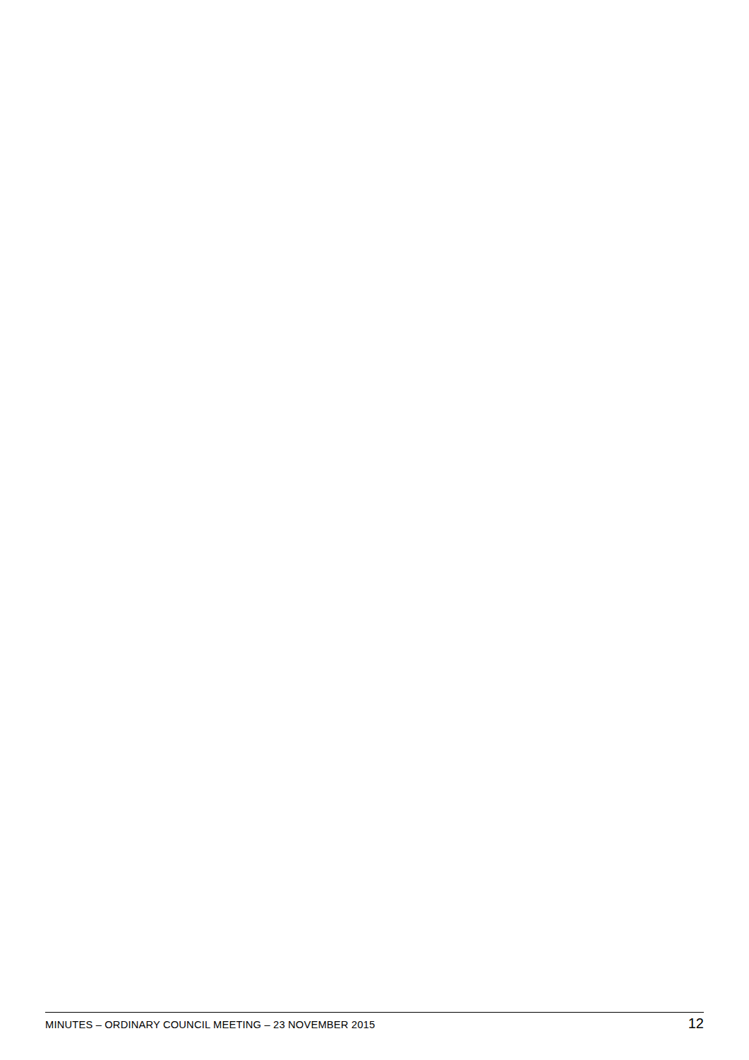Minutes – Ordinary Council Meeting – 23 November 2015 12